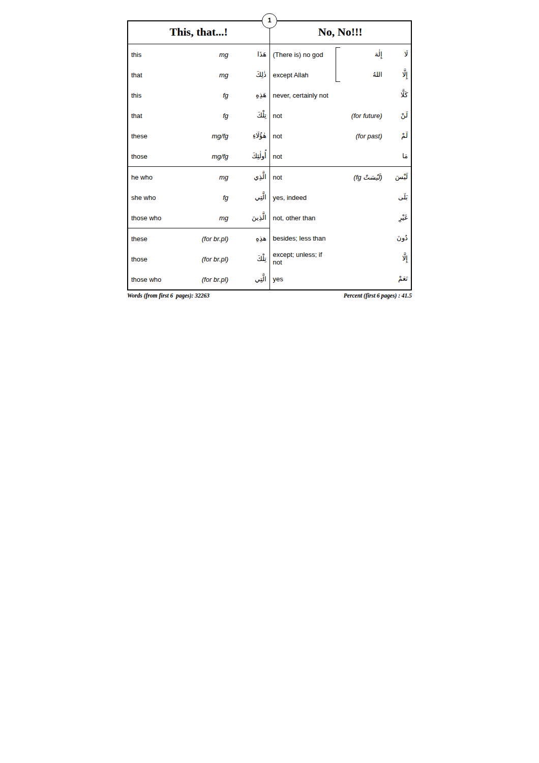1
| This, that...! / this / mg / هَذَا / / that / mg / ذٰلِكَ / / this / fg / هَذِهِ / / that / fg / تِلْكَ / / these / mg/fg / هٰؤُلَاءِ / / those / mg/fg / أُولٰئِكَ / / he who / mg / الَّذِي / / she who / fg / الَّتِي / / those who / mg / الَّذِينَ / / these / (for br.pl) / هذِهِ / / those / (for br.pl) / تِلْكَ / / those who / (for br.pl) / الَّتِي / | No, No!!! / (There is) no god / / إِلٰهَ / لَا / / except Allah / اللهُ / إِلَّا / / never, certainly not / / / كَلَّا / / not / / (for future) / لَنْ / / not / / (for past) / لَمْ / / not / / / مَا / / not / / (fg لَيْسَتْ) / لَيْسَ / / yes, indeed / / / بَلَى / / not, other than / / / غَيْرِ / / besides; less than / / / دُونَ / / except; unless; if not / / / إِلَّا / / yes / / / نَعَمْ / |
Words (from first 6 pages): 32263 Percent (first 6 pages) : 41.5